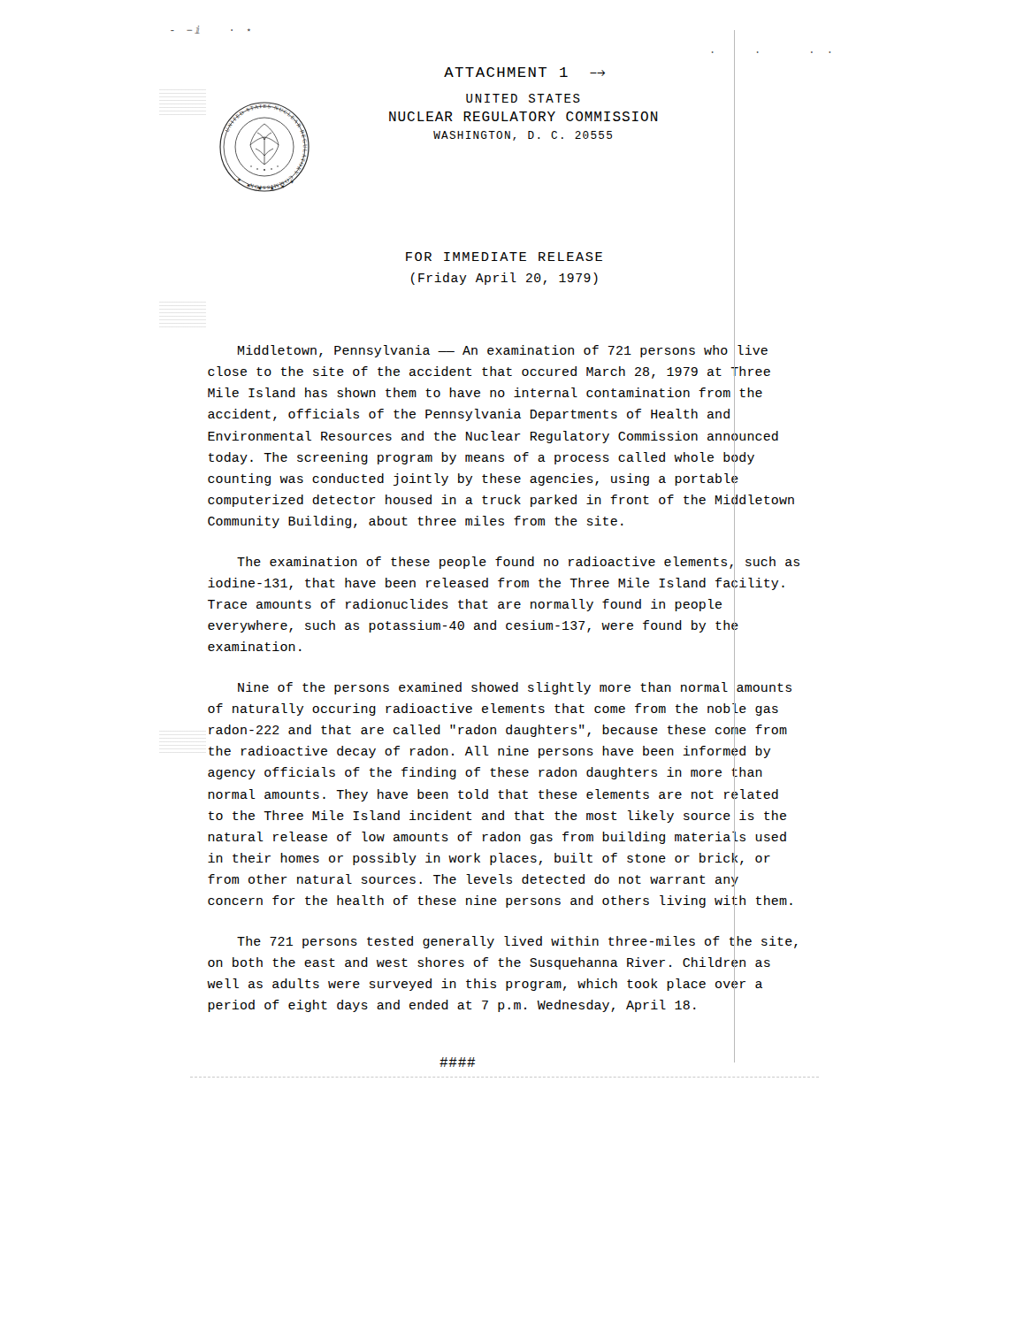- −ⅈ · ⋆
· · · ·
ATTACHMENT 1 ⤍
UNITED STATES NUCLEAR REGULATORY COMMISSION ★ ★ ★ ★ ★ ★
UNITED STATES
NUCLEAR REGULATORY COMMISSION
WASHINGTON, D. C. 20555
FOR IMMEDIATE RELEASE
(Friday April 20, 1979)
Middletown, Pennsylvania —— An examination of 721 persons who live close to the site of the accident that occured March 28, 1979 at Three Mile Island has shown them to have no internal contamination from the accident, officials of the Pennsylvania Departments of Health and Environmental Resources and the Nuclear Regulatory Commission announced today. The screening program by means of a process called whole body counting was conducted jointly by these agencies, using a portable computerized detector housed in a truck parked in front of the Middletown Community Building, about three miles from the site.
The examination of these people found no radioactive elements, such as iodine-131, that have been released from the Three Mile Island facility. Trace amounts of radionuclides that are normally found in people everywhere, such as potassium-40 and cesium-137, were found by the examination.
Nine of the persons examined showed slightly more than normal amounts of naturally occuring radioactive elements that come from the noble gas radon-222 and that are called "radon daughters", because these come from the radioactive decay of radon. All nine persons have been informed by agency officials of the finding of these radon daughters in more than normal amounts. They have been told that these elements are not related to the Three Mile Island incident and that the most likely source is the natural release of low amounts of radon gas from building materials used in their homes or possibly in work places, built of stone or brick, or from other natural sources. The levels detected do not warrant any concern for the health of these nine persons and others living with them.
The 721 persons tested generally lived within three-miles of the site, on both the east and west shores of the Susquehanna River. Children as well as adults were surveyed in this program, which took place over a period of eight days and ended at 7 p.m. Wednesday, April 18.
####